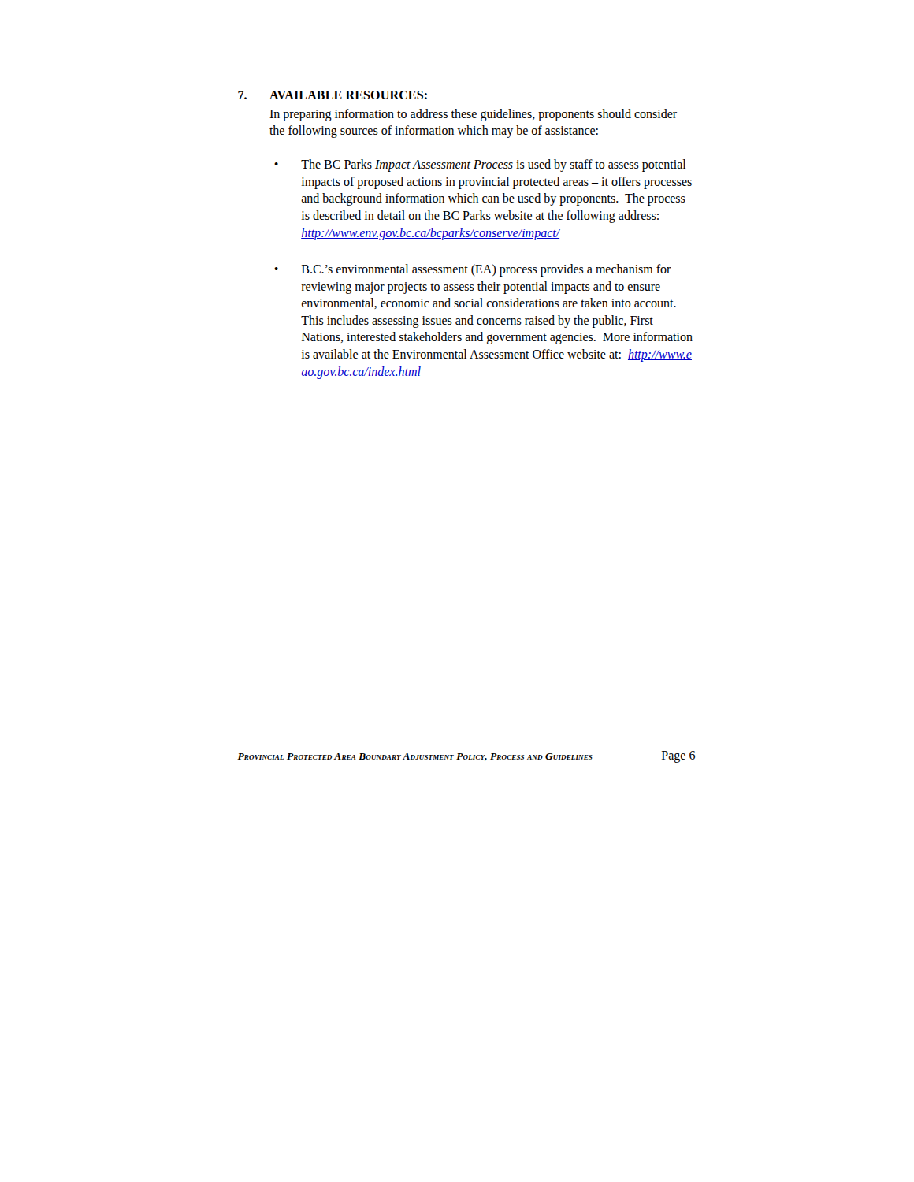7. Available Resources:
In preparing information to address these guidelines, proponents should consider the following sources of information which may be of assistance:
The BC Parks Impact Assessment Process is used by staff to assess potential impacts of proposed actions in provincial protected areas – it offers processes and background information which can be used by proponents. The process is described in detail on the BC Parks website at the following address:
http://www.env.gov.bc.ca/bcparks/conserve/impact/
B.C.’s environmental assessment (EA) process provides a mechanism for reviewing major projects to assess their potential impacts and to ensure environmental, economic and social considerations are taken into account. This includes assessing issues and concerns raised by the public, First Nations, interested stakeholders and government agencies. More information is available at the Environmental Assessment Office website at: http://www.eao.gov.bc.ca/index.html
Provincial Protected Area Boundary Adjustment Policy, Process and Guidelines Page 6